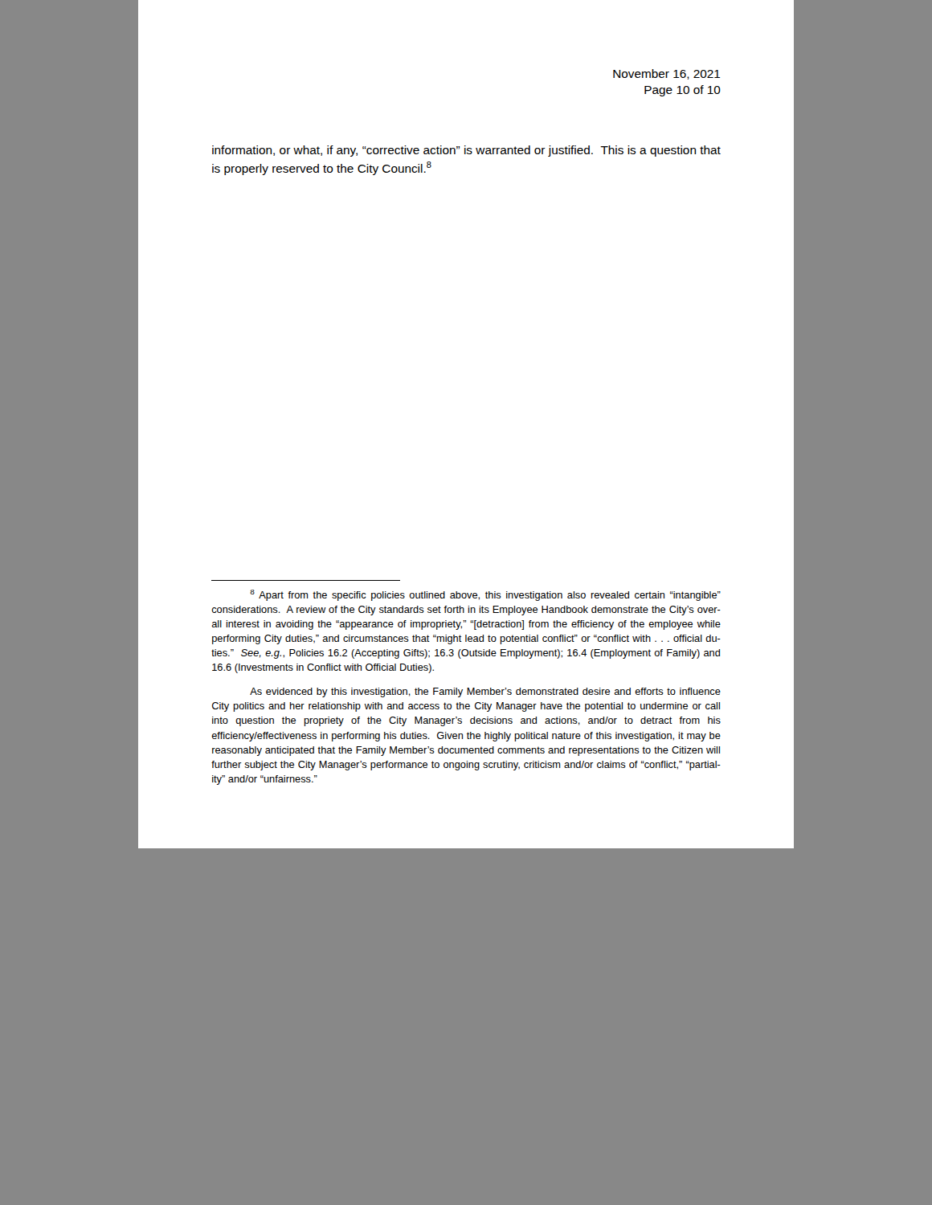November 16, 2021
Page 10 of 10
information, or what, if any, “corrective action” is warranted or justified. This is a question that is properly reserved to the City Council.8
8 Apart from the specific policies outlined above, this investigation also revealed certain “intangible” considerations. A review of the City standards set forth in its Employee Handbook demonstrate the City’s overall interest in avoiding the “appearance of impropriety,” “[detraction] from the efficiency of the employee while performing City duties,” and circumstances that “might lead to potential conflict” or “conflict with . . . official duties.” See, e.g., Policies 16.2 (Accepting Gifts); 16.3 (Outside Employment); 16.4 (Employment of Family) and 16.6 (Investments in Conflict with Official Duties).
As evidenced by this investigation, the Family Member’s demonstrated desire and efforts to influence City politics and her relationship with and access to the City Manager have the potential to undermine or call into question the propriety of the City Manager’s decisions and actions, and/or to detract from his efficiency/effectiveness in performing his duties. Given the highly political nature of this investigation, it may be reasonably anticipated that the Family Member’s documented comments and representations to the Citizen will further subject the City Manager’s performance to ongoing scrutiny, criticism and/or claims of “conflict,” “partiality” and/or “unfairness.”